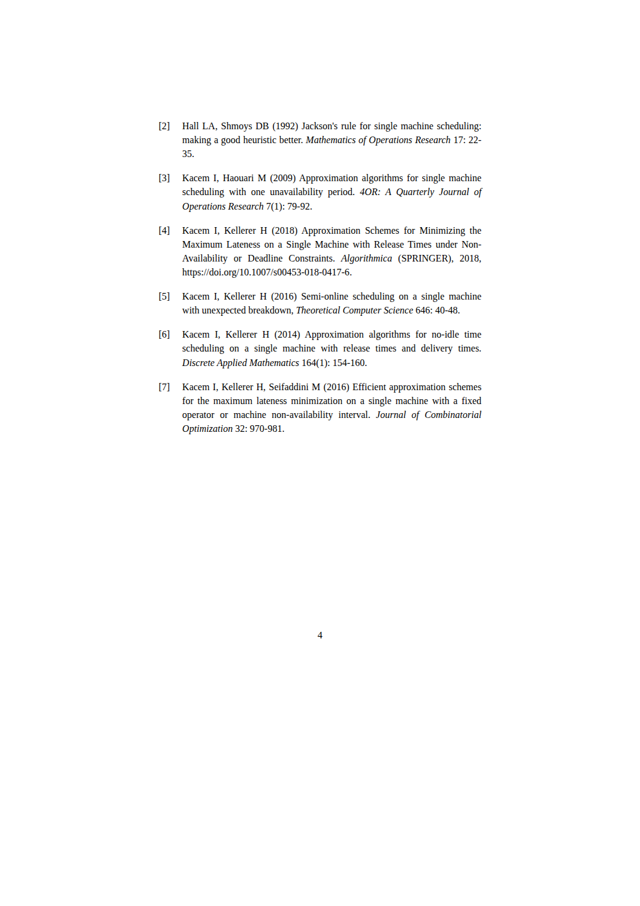[2] Hall LA, Shmoys DB (1992) Jackson's rule for single machine scheduling: making a good heuristic better. Mathematics of Operations Research 17: 22-35.
[3] Kacem I, Haouari M (2009) Approximation algorithms for single machine scheduling with one unavailability period. 4OR: A Quarterly Journal of Operations Research 7(1): 79-92.
[4] Kacem I, Kellerer H (2018) Approximation Schemes for Minimizing the Maximum Lateness on a Single Machine with Release Times under Non-Availability or Deadline Constraints. Algorithmica (SPRINGER), 2018, https://doi.org/10.1007/s00453-018-0417-6.
[5] Kacem I, Kellerer H (2016) Semi-online scheduling on a single machine with unexpected breakdown, Theoretical Computer Science 646: 40-48.
[6] Kacem I, Kellerer H (2014) Approximation algorithms for no-idle time scheduling on a single machine with release times and delivery times. Discrete Applied Mathematics 164(1): 154-160.
[7] Kacem I, Kellerer H, Seifaddini M (2016) Efficient approximation schemes for the maximum lateness minimization on a single machine with a fixed operator or machine non-availability interval. Journal of Combinatorial Optimization 32: 970-981.
4